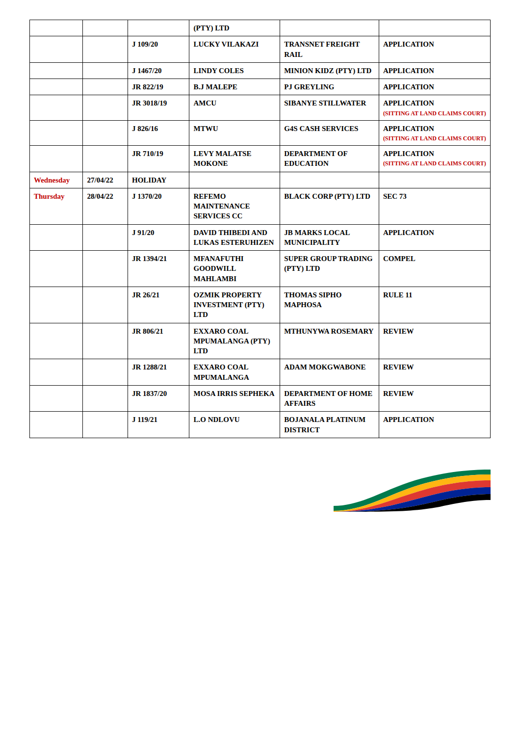| | | | (PTY) LTD | | |
| | | J 109/20 | LUCKY VILAKAZI | TRANSNET FREIGHT RAIL | APPLICATION |
| | | J 1467/20 | LINDY COLES | MINION KIDZ (PTY) LTD | APPLICATION |
| | | JR 822/19 | B.J MALEPE | PJ GREYLING | APPLICATION |
| | | JR 3018/19 | AMCU | SIBANYE STILLWATER | APPLICATION (SITTING AT LAND CLAIMS COURT) |
| | | J 826/16 | MTWU | G4S CASH SERVICES | APPLICATION (SITTING AT LAND CLAIMS COURT) |
| | | JR 710/19 | LEVY MALATSE MOKONE | DEPARTMENT OF EDUCATION | APPLICATION (SITTING AT LAND CLAIMS COURT) |
| Wednesday | 27/04/22 | HOLIDAY | | | |
| Thursday | 28/04/22 | J 1370/20 | REFEMO MAINTENANCE SERVICES CC | BLACK CORP (PTY) LTD | SEC 73 |
| | | J 91/20 | DAVID THIBEDI AND LUKAS ESTERUHIZEN | JB MARKS LOCAL MUNICIPALITY | APPLICATION |
| | | JR 1394/21 | MFANAFUTHI GOODWILL MAHLAMBI | SUPER GROUP TRADING (PTY) LTD | COMPEL |
| | | JR 26/21 | OZMIK PROPERTY INVESTMENT (PTY) LTD | THOMAS SIPHO MAPHOSA | RULE 11 |
| | | JR 806/21 | EXXARO COAL MPUMALANGA (PTY) LTD | MTHUNYWA ROSEMARY | REVIEW |
| | | JR 1288/21 | EXXARO COAL MPUMALANGA | ADAM MOKGWABONE | REVIEW |
| | | JR 1837/20 | MOSA IRRIS SEPHEKA | DEPARTMENT OF HOME AFFAIRS | REVIEW |
| | | J 119/21 | L.O NDLOVU | BOJANALA PLATINUM DISTRICT | APPLICATION |